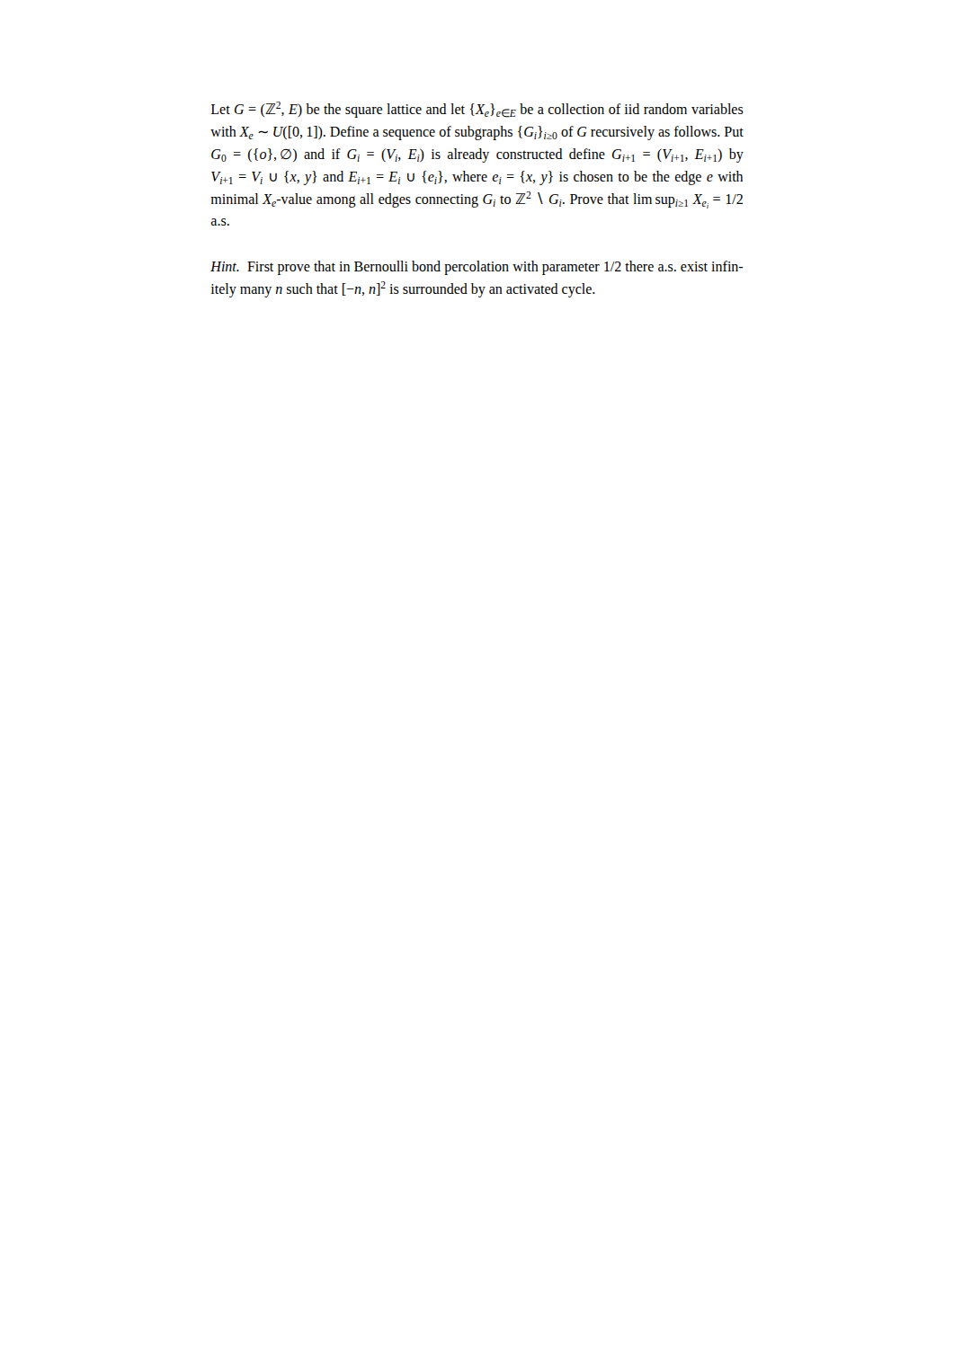Let G = (ℤ2, E) be the square lattice and let {Xe}e∈E be a collection of iid random variables with Xe ∼ U([0, 1]). Define a sequence of subgraphs {Gi}i≥0 of G recursively as follows. Put G0 = ({o}, ∅) and if Gi = (Vi, Ei) is already constructed define Gi+1 = (Vi+1, Ei+1) by Vi+1 = Vi ∪ {x, y} and Ei+1 = Ei ∪ {ei}, where ei = {x, y} is chosen to be the edge e with minimal Xe-value among all edges connecting Gi to ℤ2 ∖ Gi. Prove that lim supi≥1 Xei = 1/2 a.s.
Hint. First prove that in Bernoulli bond percolation with parameter 1/2 there a.s. exist infinitely many n such that [−n, n]2 is surrounded by an activated cycle.